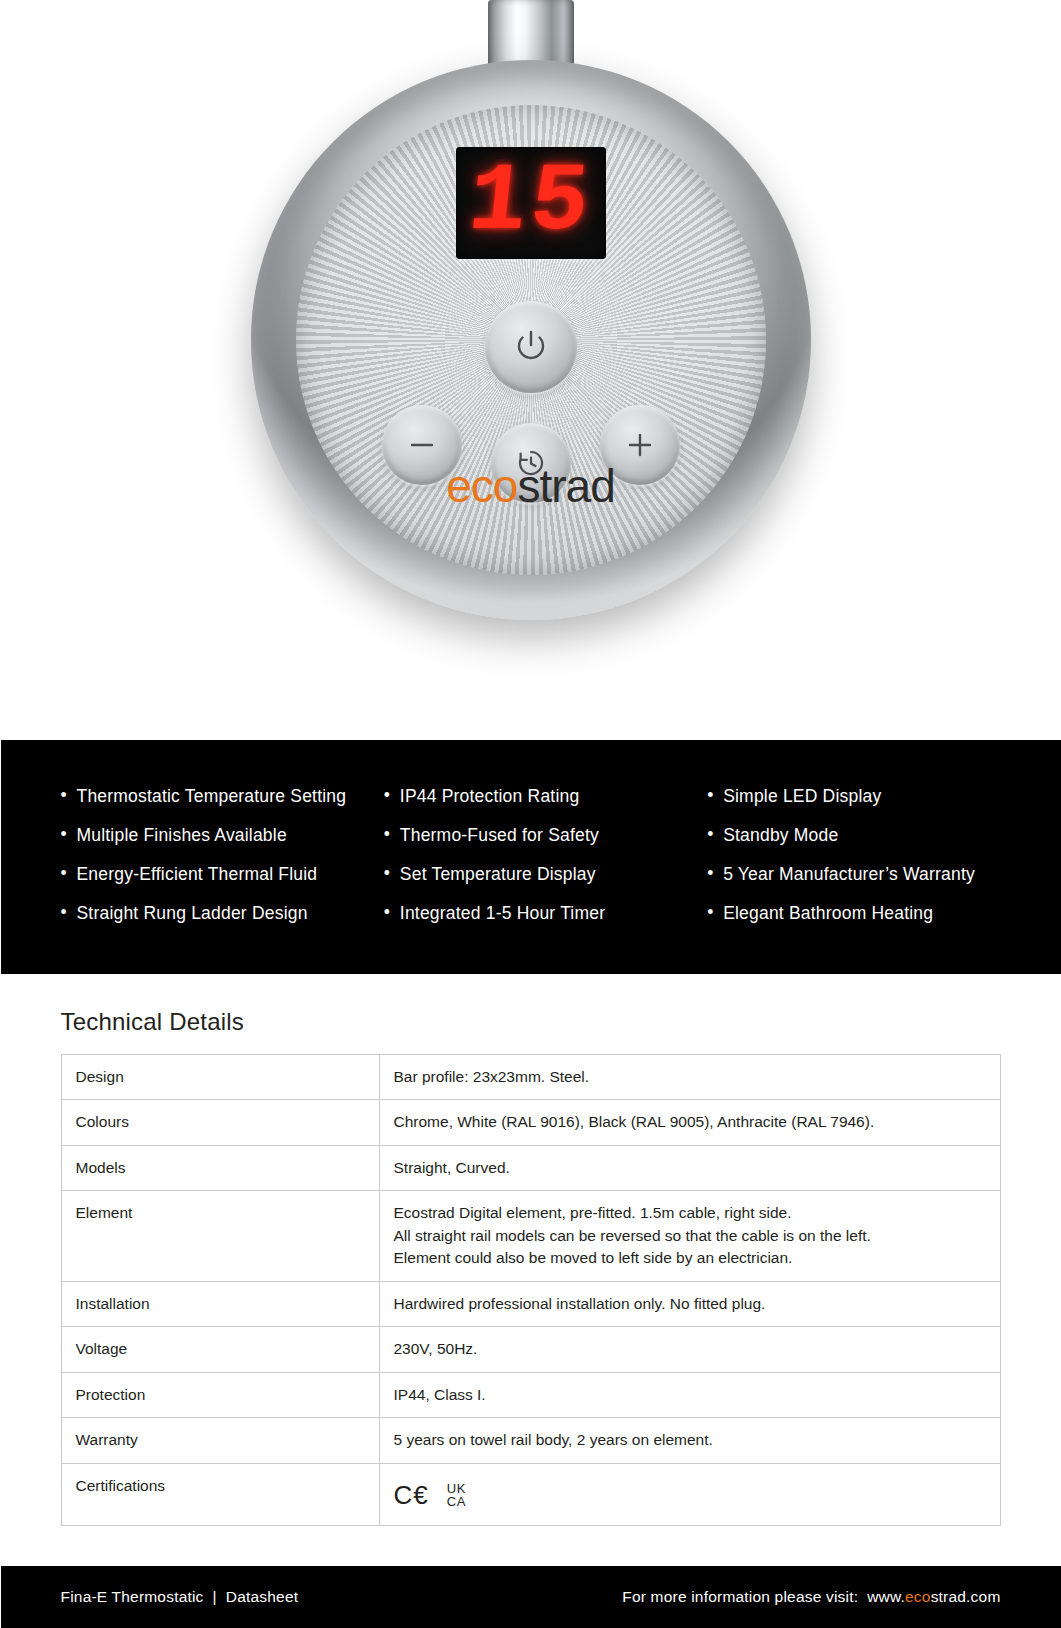15
ecostrad
Thermostatic Temperature Setting
Multiple Finishes Available
Energy-Efficient Thermal Fluid
Straight Rung Ladder Design
IP44 Protection Rating
Thermo-Fused for Safety
Set Temperature Display
Integrated 1-5 Hour Timer
Simple LED Display
Standby Mode
5 Year Manufacturer’s Warranty
Elegant Bathroom Heating
Technical Details
| Design | Bar profile: 23x23mm. Steel. |
| Colours | Chrome, White (RAL 9016), Black (RAL 9005), Anthracite (RAL 7946). |
| Models | Straight, Curved. |
| Element | Ecostrad Digital element, pre-fitted. 1.5m cable, right side. All straight rail models can be reversed so that the cable is on the left. Element could also be moved to left side by an electrician. |
| Installation | Hardwired professional installation only. No fitted plug. |
| Voltage | 230V, 50Hz. |
| Protection | IP44, Class I. |
| Warranty | 5 years on towel rail body, 2 years on element. |
| Certifications | C€ UK CA |
Fina-E Thermostatic | Datasheet
For more information please visit: www.ecostrad.com